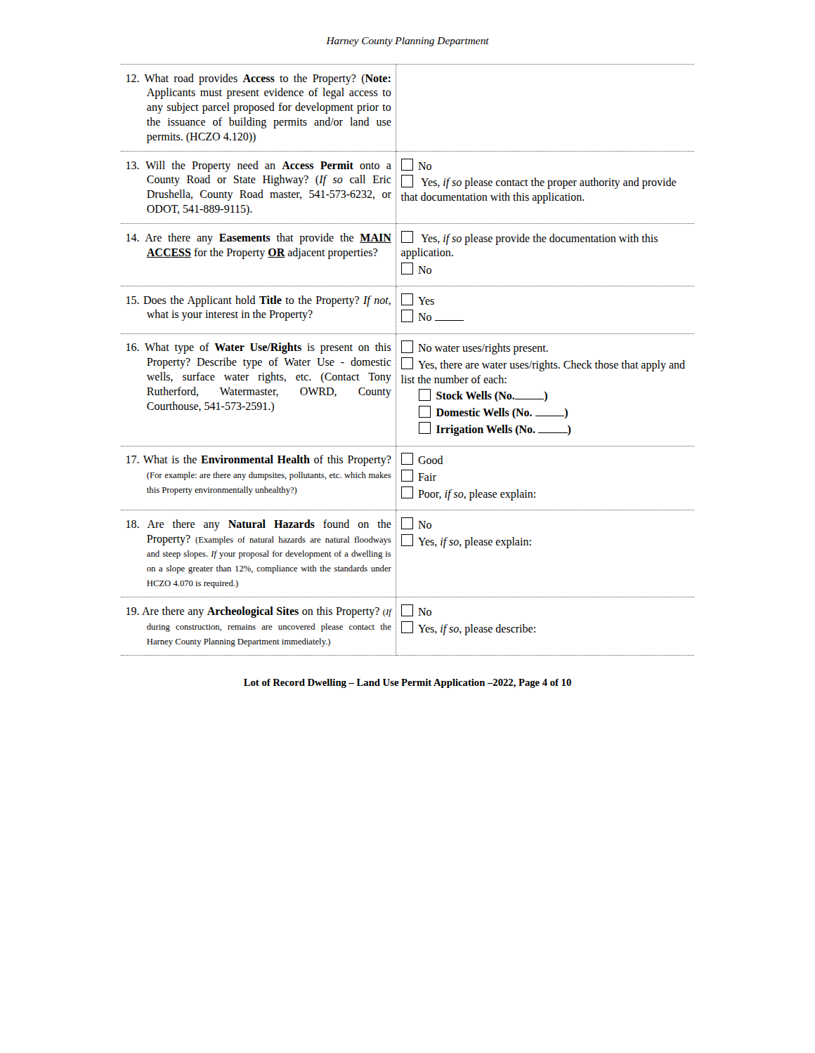Harney County Planning Department
| 12. What road provides Access to the Property? ( Note: Applicants must present evidence of legal access to any subject parcel proposed for development prior to the issuance of building permits and/or land use permits. (HCZO 4.120)) | |
| 13. Will the Property need an Access Permit onto a County Road or State Highway? ( If so call Eric Drushella, County Road master, 541-573-6232, or ODOT, 541-889-9115). | No Yes, if so please contact the proper authority and provide that documentation with this application. |
| 14. Are there any Easements that provide the MAIN ACCESS for the Property OR adjacent properties? | Yes, if so please provide the documentation with this application. No |
| 15. Does the Applicant hold Title to the Property? If not , what is your interest in the Property? | Yes No |
| 16. What type of Water Use/Rights is present on this Property? Describe type of Water Use - domestic wells, surface water rights, etc. (Contact Tony Rutherford, Watermaster, OWRD, County Courthouse, 541-573-2591.) | No water uses/rights present. Yes, there are water uses/rights. Check those that apply and list the number of each: Stock Wells (No. ) Domestic Wells (No. ) Irrigation Wells (No. ) |
| 17. What is the Environmental Health of this Property? (For example: are there any dumpsites, pollutants, etc. which makes this Property environmentally unhealthy?) | Good Fair Poor, if so , please explain: |
| 18. Are there any Natural Hazards found on the Property? (Examples of natural hazards are natural floodways and steep slopes. If your proposal for development of a dwelling is on a slope greater than 12%, compliance with the standards under HCZO 4.070 is required.) | No Yes, if so , please explain: |
| 19. Are there any Archeological Sites on this Property? ( If during construction, remains are uncovered please contact the Harney County Planning Department immediately.) | No Yes, if so , please describe: |
Lot of Record Dwelling – Land Use Permit Application –2022, Page 4 of 10